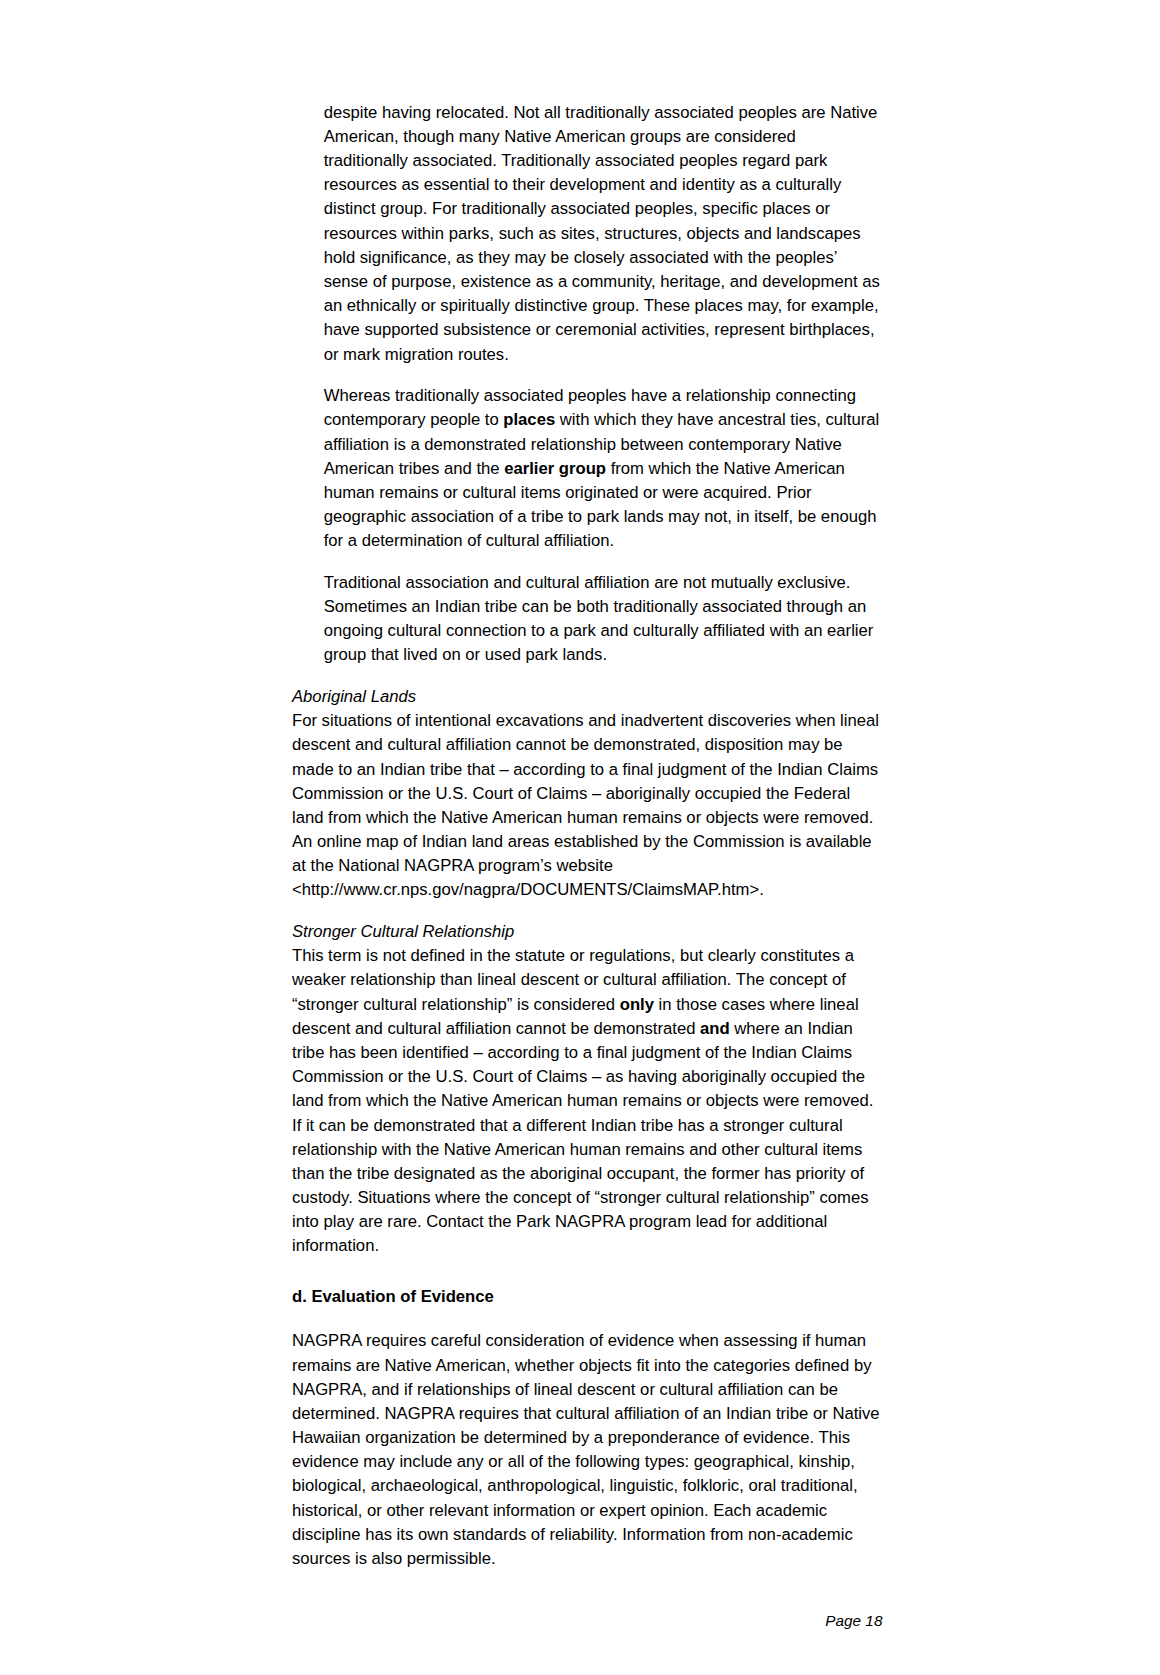despite having relocated. Not all traditionally associated peoples are Native American, though many Native American groups are considered traditionally associated. Traditionally associated peoples regard park resources as essential to their development and identity as a culturally distinct group. For traditionally associated peoples, specific places or resources within parks, such as sites, structures, objects and landscapes hold significance, as they may be closely associated with the peoples’ sense of purpose, existence as a community, heritage, and development as an ethnically or spiritually distinctive group. These places may, for example, have supported subsistence or ceremonial activities, represent birthplaces, or mark migration routes.
Whereas traditionally associated peoples have a relationship connecting contemporary people to places with which they have ancestral ties, cultural affiliation is a demonstrated relationship between contemporary Native American tribes and the earlier group from which the Native American human remains or cultural items originated or were acquired. Prior geographic association of a tribe to park lands may not, in itself, be enough for a determination of cultural affiliation.
Traditional association and cultural affiliation are not mutually exclusive. Sometimes an Indian tribe can be both traditionally associated through an ongoing cultural connection to a park and culturally affiliated with an earlier group that lived on or used park lands.
Aboriginal Lands
For situations of intentional excavations and inadvertent discoveries when lineal descent and cultural affiliation cannot be demonstrated, disposition may be made to an Indian tribe that – according to a final judgment of the Indian Claims Commission or the U.S. Court of Claims – aboriginally occupied the Federal land from which the Native American human remains or objects were removed. An online map of Indian land areas established by the Commission is available at the National NAGPRA program’s website <http://www.cr.nps.gov/nagpra/DOCUMENTS/ClaimsMAP.htm>.
Stronger Cultural Relationship
This term is not defined in the statute or regulations, but clearly constitutes a weaker relationship than lineal descent or cultural affiliation. The concept of “stronger cultural relationship” is considered only in those cases where lineal descent and cultural affiliation cannot be demonstrated and where an Indian tribe has been identified – according to a final judgment of the Indian Claims Commission or the U.S. Court of Claims – as having aboriginally occupied the land from which the Native American human remains or objects were removed. If it can be demonstrated that a different Indian tribe has a stronger cultural relationship with the Native American human remains and other cultural items than the tribe designated as the aboriginal occupant, the former has priority of custody. Situations where the concept of “stronger cultural relationship” comes into play are rare. Contact the Park NAGPRA program lead for additional information.
d. Evaluation of Evidence
NAGPRA requires careful consideration of evidence when assessing if human remains are Native American, whether objects fit into the categories defined by NAGPRA, and if relationships of lineal descent or cultural affiliation can be determined. NAGPRA requires that cultural affiliation of an Indian tribe or Native Hawaiian organization be determined by a preponderance of evidence. This evidence may include any or all of the following types: geographical, kinship, biological, archaeological, anthropological, linguistic, folkloric, oral traditional, historical, or other relevant information or expert opinion. Each academic discipline has its own standards of reliability. Information from non-academic sources is also permissible.
Page 18